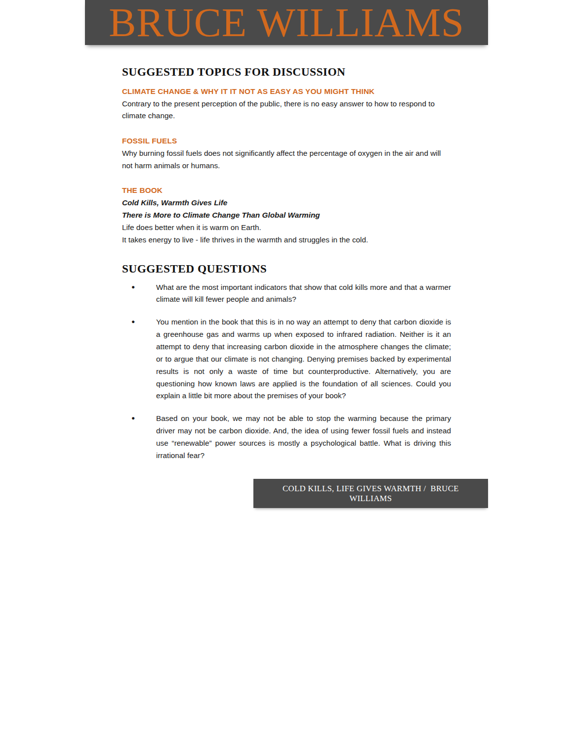BRUCE WILLIAMS
SUGGESTED TOPICS FOR DISCUSSION
CLIMATE CHANGE & WHY IT IT NOT AS EASY AS YOU MIGHT THINK
Contrary to the present perception of the public, there is no easy answer to how to respond to climate change.
FOSSIL FUELS
Why burning fossil fuels does not significantly affect the percentage of oxygen in the air and will not harm animals or humans.
THE BOOK
Cold Kills, Warmth Gives Life
There is More to Climate Change Than Global Warming
Life does better when it is warm on Earth.
It takes energy to live - life thrives in the warmth and struggles in the cold.
SUGGESTED QUESTIONS
What are the most important indicators that show that cold kills more and that a warmer climate will kill fewer people and animals?
You mention in the book that this is in no way an attempt to deny that carbon dioxide is a greenhouse gas and warms up when exposed to infrared radiation. Neither is it an attempt to deny that increasing carbon dioxide in the atmosphere changes the climate; or to argue that our climate is not changing. Denying premises backed by experimental results is not only a waste of time but counterproductive. Alternatively, you are questioning how known laws are applied is the foundation of all sciences. Could you explain a little bit more about the premises of your book?
Based on your book, we may not be able to stop the warming because the primary driver may not be carbon dioxide. And, the idea of using fewer fossil fuels and instead use “renewable” power sources is mostly a psychological battle. What is driving this irrational fear?
COLD KILLS, LIFE GIVES WARMTH / BRUCE WILLIAMS